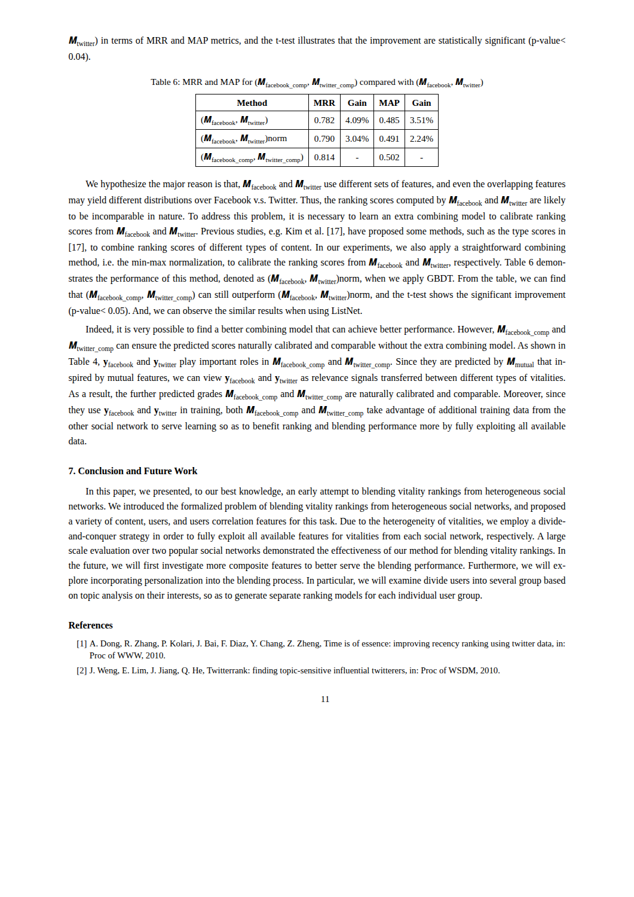𝑴twitter) in terms of MRR and MAP metrics, and the t-test illustrates that the improvement are statistically significant (p-value< 0.04).
Table 6: MRR and MAP for (𝑴facebook_comp, 𝑴twitter_comp) compared with (𝑴facebook, 𝑴twitter)
| Method | MRR | Gain | MAP | Gain |
| --- | --- | --- | --- | --- |
| ( 𝑴 facebook , 𝑴 twitter ) | 0.782 | 4.09% | 0.485 | 3.51% |
| ( 𝑴 facebook , 𝑴 twitter )norm | 0.790 | 3.04% | 0.491 | 2.24% |
| ( 𝑴 facebook_comp , 𝑴 twitter_comp ) | 0.814 | - | 0.502 | - |
We hypothesize the major reason is that, 𝑴facebook and 𝑴twitter use different sets of features, and even the overlapping features may yield different distributions over Facebook v.s. Twitter. Thus, the ranking scores computed by 𝑴facebook and 𝑴twitter are likely to be incomparable in nature. To address this problem, it is necessary to learn an extra combining model to calibrate ranking scores from 𝑴facebook and 𝑴twitter. Previous studies, e.g. Kim et al. [17], have proposed some methods, such as the type scores in [17], to combine ranking scores of different types of content. In our experiments, we also apply a straightforward combining method, i.e. the min-max normalization, to calibrate the ranking scores from 𝑴facebook and 𝑴twitter, respectively. Table 6 demonstrates the performance of this method, denoted as (𝑴facebook, 𝑴twitter)norm, when we apply GBDT. From the table, we can find that (𝑴facebook_comp, 𝑴twitter_comp) can still outperform (𝑴facebook, 𝑴twitter)norm, and the t-test shows the significant improvement (p-value< 0.05). And, we can observe the similar results when using ListNet.
Indeed, it is very possible to find a better combining model that can achieve better performance. However, 𝑴facebook_comp and 𝑴twitter_comp can ensure the predicted scores naturally calibrated and comparable without the extra combining model. As shown in Table 4, yfacebook and ytwitter play important roles in 𝑴facebook_comp and 𝑴twitter_comp. Since they are predicted by 𝑴mutual that inspired by mutual features, we can view yfacebook and ytwitter as relevance signals transferred between different types of vitalities. As a result, the further predicted grades 𝑴facebook_comp and 𝑴twitter_comp are naturally calibrated and comparable. Moreover, since they use yfacebook and ytwitter in training, both 𝑴facebook_comp and 𝑴twitter_comp take advantage of additional training data from the other social network to serve learning so as to benefit ranking and blending performance more by fully exploiting all available data.
7. Conclusion and Future Work
In this paper, we presented, to our best knowledge, an early attempt to blending vitality rankings from heterogeneous social networks. We introduced the formalized problem of blending vitality rankings from heterogeneous social networks, and proposed a variety of content, users, and users correlation features for this task. Due to the heterogeneity of vitalities, we employ a divide-and-conquer strategy in order to fully exploit all available features for vitalities from each social network, respectively. A large scale evaluation over two popular social networks demonstrated the effectiveness of our method for blending vitality rankings. In the future, we will first investigate more composite features to better serve the blending performance. Furthermore, we will explore incorporating personalization into the blending process. In particular, we will examine divide users into several group based on topic analysis on their interests, so as to generate separate ranking models for each individual user group.
References
A. Dong, R. Zhang, P. Kolari, J. Bai, F. Diaz, Y. Chang, Z. Zheng, Time is of essence: improving recency ranking using twitter data, in: Proc of WWW, 2010.
J. Weng, E. Lim, J. Jiang, Q. He, Twitterrank: finding topic-sensitive influential twitterers, in: Proc of WSDM, 2010.
11